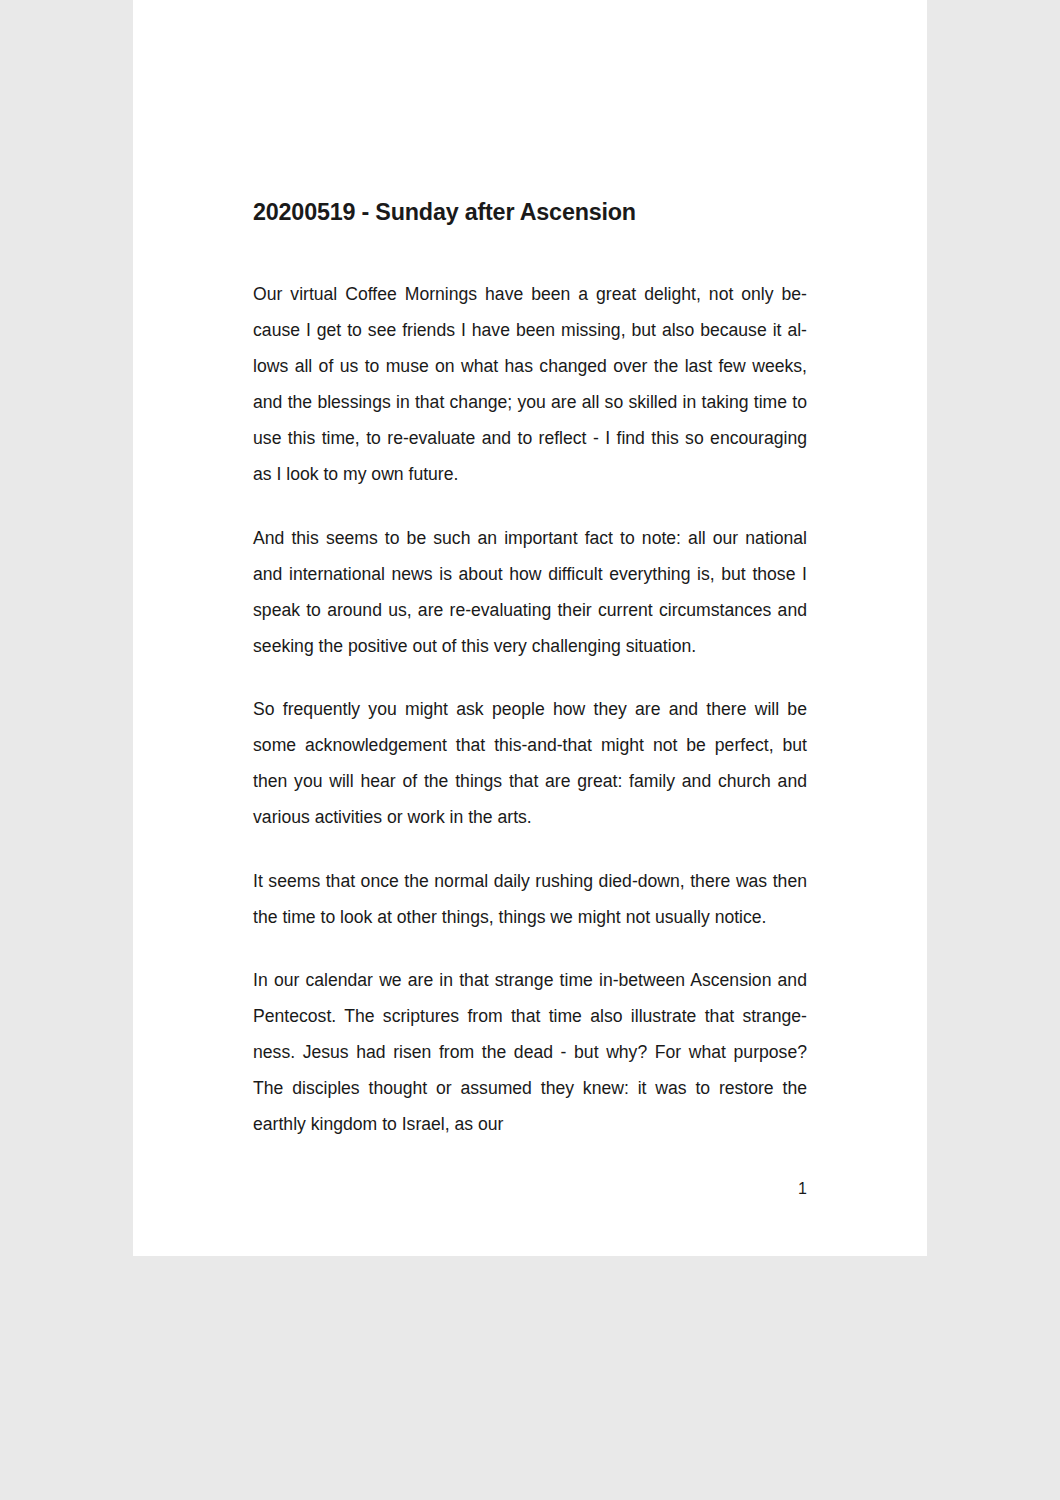20200519 - Sunday after Ascension
Our virtual Coffee Mornings have been a great delight, not only because I get to see friends I have been missing, but also because it allows all of us to muse on what has changed over the last few weeks, and the blessings in that change; you are all so skilled in taking time to use this time, to re-evaluate and to reflect - I find this so encouraging as I look to my own future.
And this seems to be such an important fact to note: all our national and in­ternational news is about how difficult everything is, but those I speak to around us, are re-evaluating their current circumstances and seeking the pos­itive out of this very challenging situation.
So frequently you might ask people how they are and there will be some ac­knowledgement that this-and-that might not be perfect, but then you will hear of the things that are great: family and church and various activities or work in the arts.
It seems that once the normal daily rushing died-down, there was then the time to look at other things, things we might not usually notice.
In our calendar we are in that strange time in-between Ascension and Pente­cost. The scriptures from that time also illustrate that strangeness. Jesus had risen from the dead - but why? For what purpose? The disciples thought or assumed they knew: it was to restore the earthly kingdom to Israel, as our
1